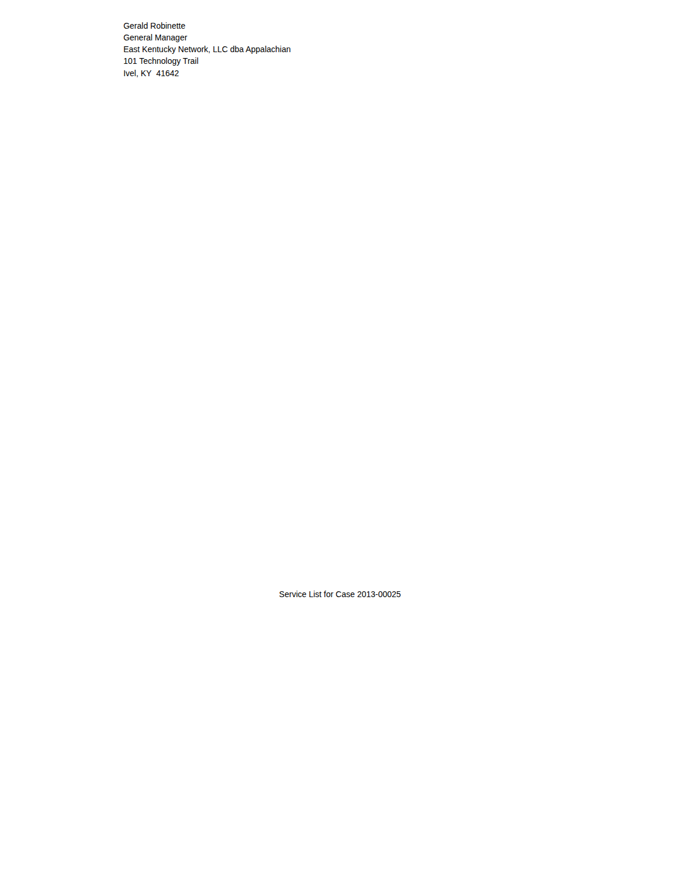Gerald Robinette
General Manager
East Kentucky Network, LLC dba Appalachian
101 Technology Trail
Ivel, KY 41642
Service List for Case 2013-00025